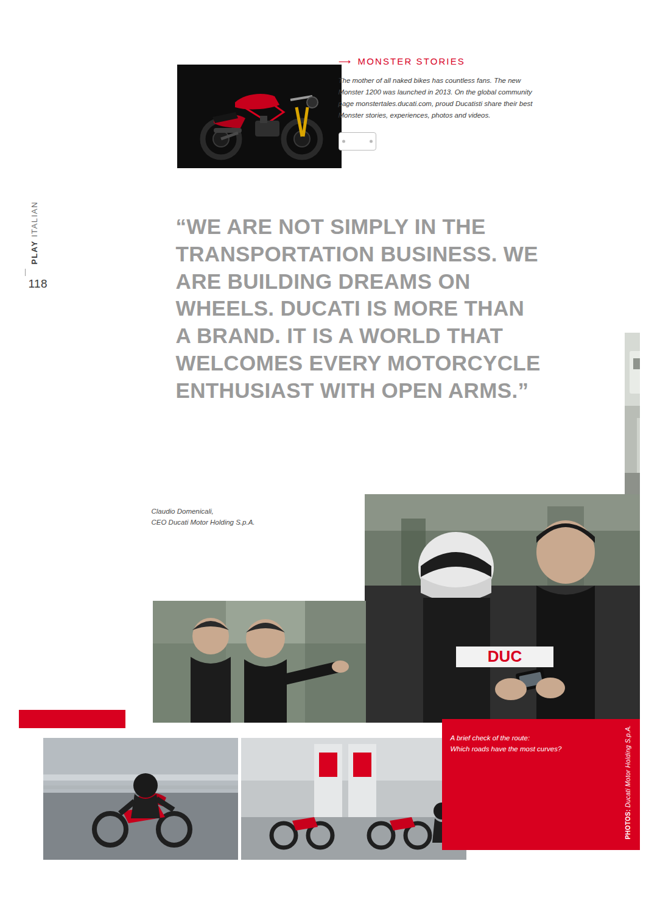PLAY ITALIAN
118
⟶Monster Stories
The mother of all naked bikes has countless fans. The new Monster 1200 was launched in 2013. On the global community page monstertales.ducati.com, proud Ducatisti share their best Monster stories, experiences, photos and videos.
“We are not simply in the transportation business. We are building dreams on wheels. Ducati is more than a brand. It is a world that welcomes every motorcycle enthusiast with open arms.”
Claudio Domenicali,
CEO Ducati Motor Holding S.p.A.
DUC
A brief check of the route:
Which roads have the most curves?
PHOTOS: Ducati Motor Holding S.p.A.